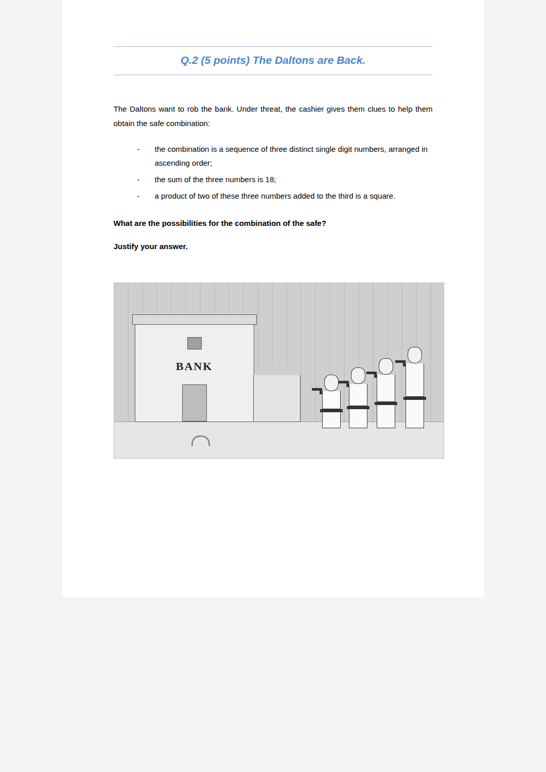Q.2 (5 points) The Daltons are Back.
The Daltons want to rob the bank. Under threat, the cashier gives them clues to help them obtain the safe combination:
the combination is a sequence of three distinct single digit numbers, arranged in ascending order;
the sum of the three numbers is 18;
a product of two of these three numbers added to the third is a square.
What are the possibilities for the combination of the safe?
Justify your answer.
BANK